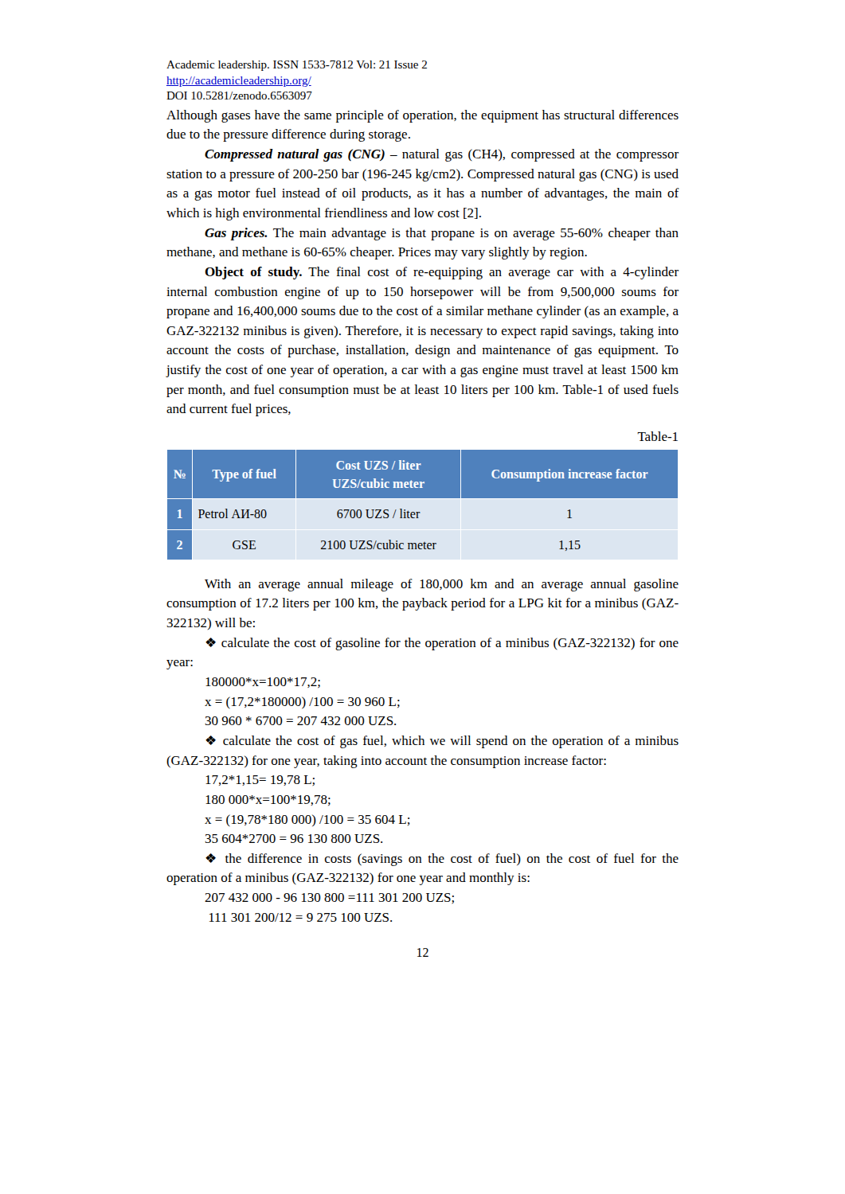Academic leadership. ISSN 1533-7812 Vol: 21 Issue 2
http://academicleadership.org/
DOI 10.5281/zenodo.6563097
Although gases have the same principle of operation, the equipment has structural differences due to the pressure difference during storage.
Compressed natural gas (CNG) – natural gas (CH4), compressed at the compressor station to a pressure of 200-250 bar (196-245 kg/cm2). Compressed natural gas (CNG) is used as a gas motor fuel instead of oil products, as it has a number of advantages, the main of which is high environmental friendliness and low cost [2].
Gas prices. The main advantage is that propane is on average 55-60% cheaper than methane, and methane is 60-65% cheaper. Prices may vary slightly by region.
Object of study. The final cost of re-equipping an average car with a 4-cylinder internal combustion engine of up to 150 horsepower will be from 9,500,000 soums for propane and 16,400,000 soums due to the cost of a similar methane cylinder (as an example, a GAZ-322132 minibus is given). Therefore, it is necessary to expect rapid savings, taking into account the costs of purchase, installation, design and maintenance of gas equipment. To justify the cost of one year of operation, a car with a gas engine must travel at least 1500 km per month, and fuel consumption must be at least 10 liters per 100 km. Table-1 of used fuels and current fuel prices,
Table-1
| № | Type of fuel | Cost UZS / liter UZS/cubic meter | Consumption increase factor |
| --- | --- | --- | --- |
| 1 | Petrol АИ-80 | 6700 UZS / liter | 1 |
| 2 | GSE | 2100 UZS/cubic meter | 1,15 |
With an average annual mileage of 180,000 km and an average annual gasoline consumption of 17.2 liters per 100 km, the payback period for a LPG kit for a minibus (GAZ-322132) will be:
❖ calculate the cost of gasoline for the operation of a minibus (GAZ-322132) for one year:
180000*x=100*17,2;
x = (17,2*180000) /100 = 30 960 L;
30 960 * 6700 = 207 432 000 UZS.
❖ calculate the cost of gas fuel, which we will spend on the operation of a minibus (GAZ-322132) for one year, taking into account the consumption increase factor:
17,2*1,15= 19,78 L;
180 000*x=100*19,78;
x = (19,78*180 000) /100 = 35 604 L;
35 604*2700 = 96 130 800 UZS.
❖ the difference in costs (savings on the cost of fuel) on the cost of fuel for the operation of a minibus (GAZ-322132) for one year and monthly is:
207 432 000 - 96 130 800 =111 301 200 UZS;
111 301 200/12 = 9 275 100 UZS.
12